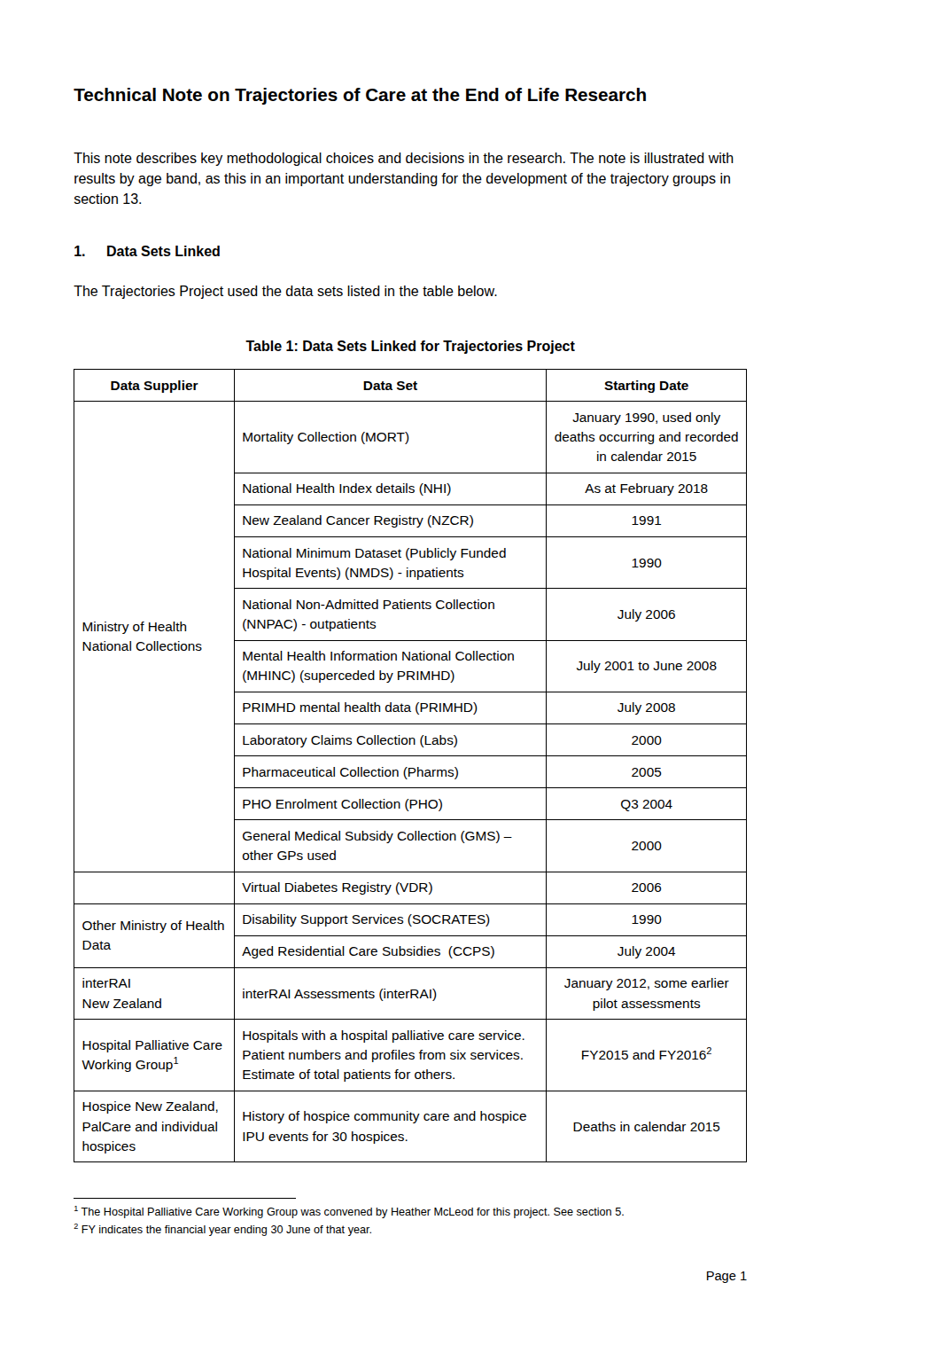Technical Note on Trajectories of Care at the End of Life Research
This note describes key methodological choices and decisions in the research. The note is illustrated with results by age band, as this in an important understanding for the development of the trajectory groups in section 13.
1. Data Sets Linked
The Trajectories Project used the data sets listed in the table below.
Table 1: Data Sets Linked for Trajectories Project
| Data Supplier | Data Set | Starting Date |
| --- | --- | --- |
| Ministry of Health National Collections | Mortality Collection (MORT) | January 1990, used only deaths occurring and recorded in calendar 2015 |
| National Health Index details (NHI) | As at February 2018 |
| New Zealand Cancer Registry (NZCR) | 1991 |
| National Minimum Dataset (Publicly Funded Hospital Events) (NMDS) - inpatients | 1990 |
| National Non-Admitted Patients Collection (NNPAC) - outpatients | July 2006 |
| Mental Health Information National Collection (MHINC) (superceded by PRIMHD) | July 2001 to June 2008 |
| PRIMHD mental health data (PRIMHD) | July 2008 |
| Laboratory Claims Collection (Labs) | 2000 |
| Pharmaceutical Collection (Pharms) | 2005 |
| PHO Enrolment Collection (PHO) | Q3 2004 |
| General Medical Subsidy Collection (GMS) – other GPs used | 2000 |
| | Virtual Diabetes Registry (VDR) | 2006 |
| Other Ministry of Health Data | Disability Support Services (SOCRATES) | 1990 |
| Aged Residential Care Subsidies (CCPS) | July 2004 |
| interRAI New Zealand | interRAI Assessments (interRAI) | January 2012, some earlier pilot assessments |
| Hospital Palliative Care Working Group 1 | Hospitals with a hospital palliative care service. Patient numbers and profiles from six services. Estimate of total patients for others. | FY2015 and FY2016 2 |
| Hospice New Zealand, PalCare and individual hospices | History of hospice community care and hospice IPU events for 30 hospices. | Deaths in calendar 2015 |
1 The Hospital Palliative Care Working Group was convened by Heather McLeod for this project. See section 5.
2 FY indicates the financial year ending 30 June of that year.
Page 1